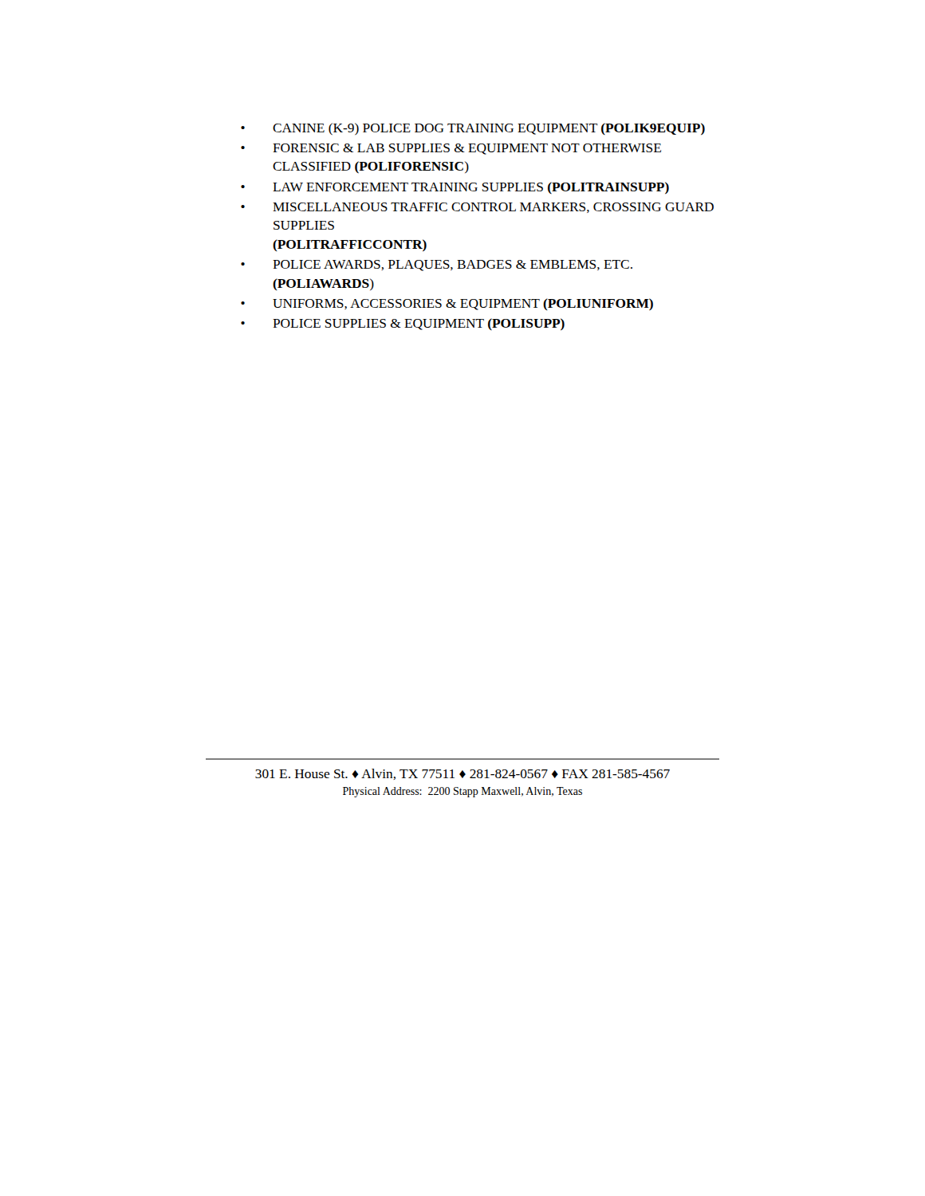CANINE (K-9) POLICE DOG TRAINING EQUIPMENT (POLIK9EQUIP)
FORENSIC & LAB SUPPLIES & EQUIPMENT NOT OTHERWISE CLASSIFIED (POLIFORENSIC)
LAW ENFORCEMENT TRAINING SUPPLIES (POLITRAINSUPP)
MISCELLANEOUS TRAFFIC CONTROL MARKERS, CROSSING GUARD SUPPLIES (POLITRAFFICCONTR)
POLICE AWARDS, PLAQUES, BADGES & EMBLEMS, ETC. (POLIAWARDS)
UNIFORMS, ACCESSORIES & EQUIPMENT (POLIUNIFORM)
POLICE SUPPLIES & EQUIPMENT (POLISUPP)
301 E. House St. ♦ Alvin, TX 77511 ♦ 281-824-0567 ♦ FAX 281-585-4567
Physical Address: 2200 Stapp Maxwell, Alvin, Texas